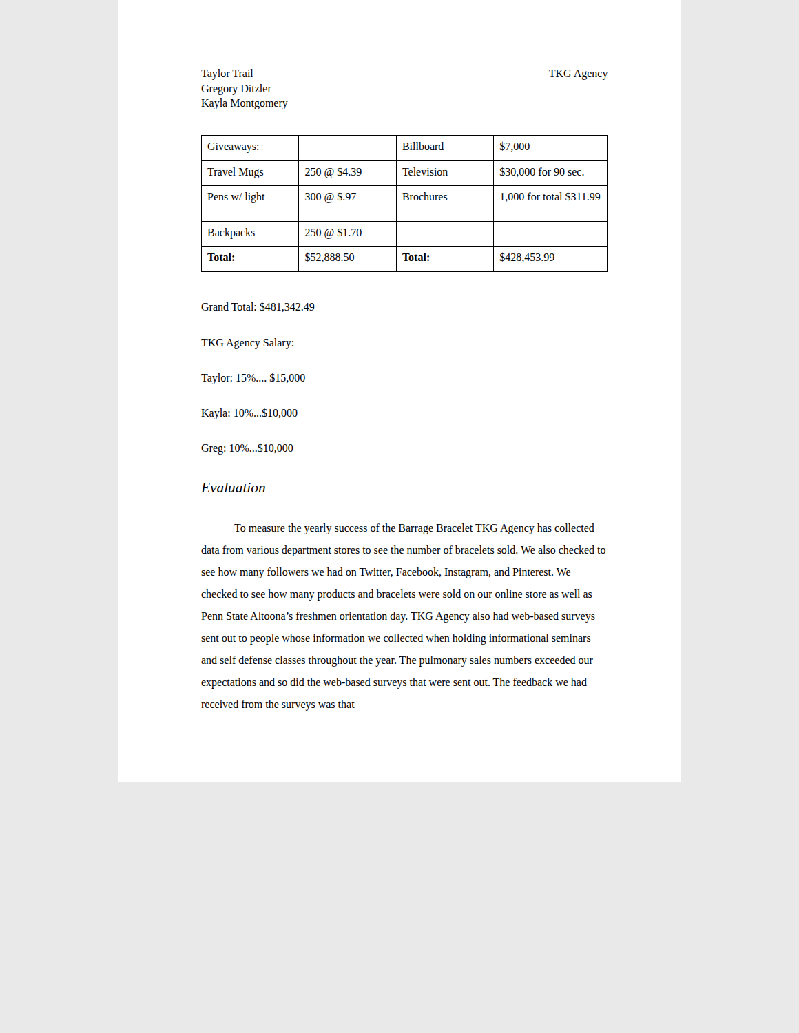Taylor Trail
Gregory Ditzler
Kayla Montgomery
TKG Agency
| Giveaways: | | Billboard | $7,000 |
| Travel Mugs | 250 @ $4.39 | Television | $30,000 for 90 sec. |
| Pens w/ light | 300 @ $.97 | Brochures | 1,000 for total $311.99 |
| Backpacks | 250 @ $1.70 | | |
| Total: | $52,888.50 | Total: | $428,453.99 |
Grand Total: $481,342.49
TKG Agency Salary:
Taylor: 15%.... $15,000
Kayla: 10%...$10,000
Greg: 10%...$10,000
Evaluation
To measure the yearly success of the Barrage Bracelet TKG Agency has collected data from various department stores to see the number of bracelets sold. We also checked to see how many followers we had on Twitter, Facebook, Instagram, and Pinterest. We checked to see how many products and bracelets were sold on our online store as well as Penn State Altoona’s freshmen orientation day. TKG Agency also had web-based surveys sent out to people whose information we collected when holding informational seminars and self defense classes throughout the year. The pulmonary sales numbers exceeded our expectations and so did the web-based surveys that were sent out. The feedback we had received from the surveys was that